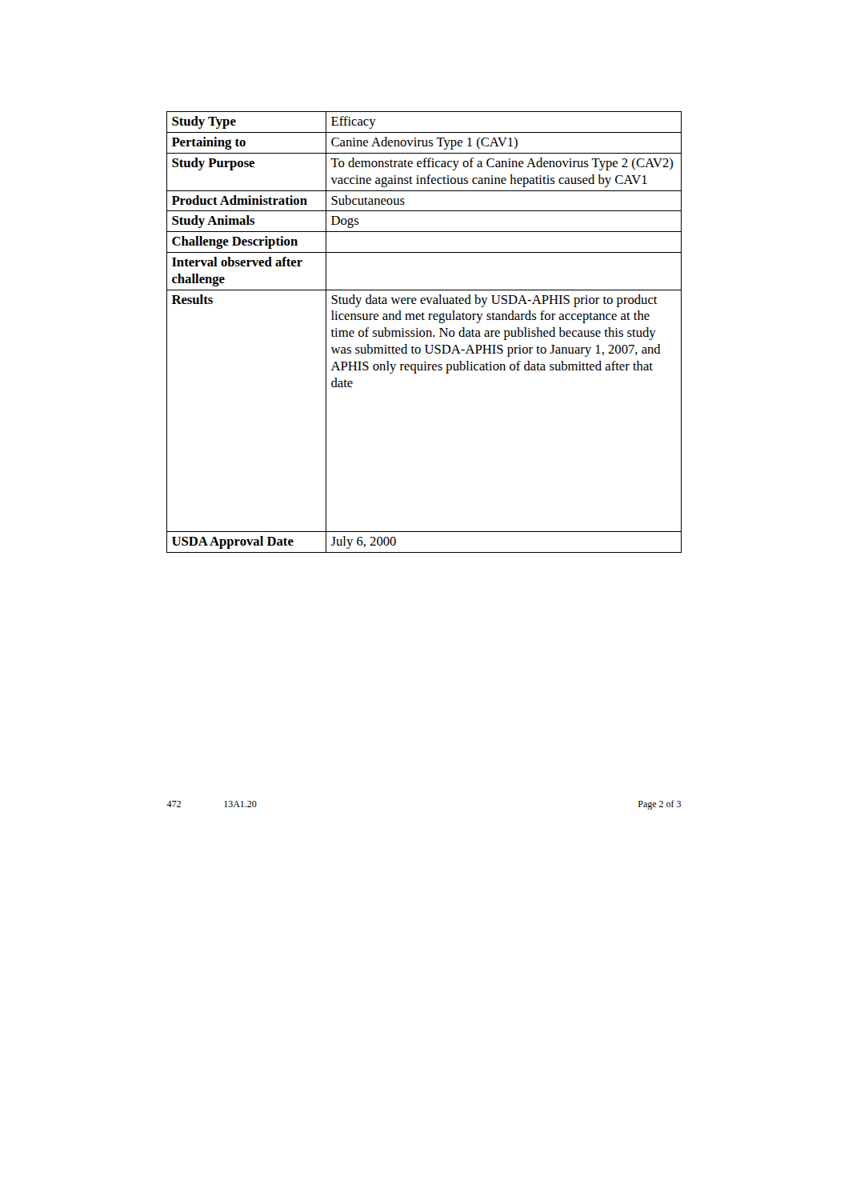| Study Type | Efficacy |
| Pertaining to | Canine Adenovirus Type 1 (CAV1) |
| Study Purpose | To demonstrate efficacy of a Canine Adenovirus Type 2 (CAV2) vaccine against infectious canine hepatitis caused by CAV1 |
| Product Administration | Subcutaneous |
| Study Animals | Dogs |
| Challenge Description | |
| Interval observed after challenge | |
| Results | Study data were evaluated by USDA-APHIS prior to product licensure and met regulatory standards for acceptance at the time of submission. No data are published because this study was submitted to USDA-APHIS prior to January 1, 2007, and APHIS only requires publication of data submitted after that date |
| USDA Approval Date | July 6, 2000 |
472 13A1.20 Page 2 of 3